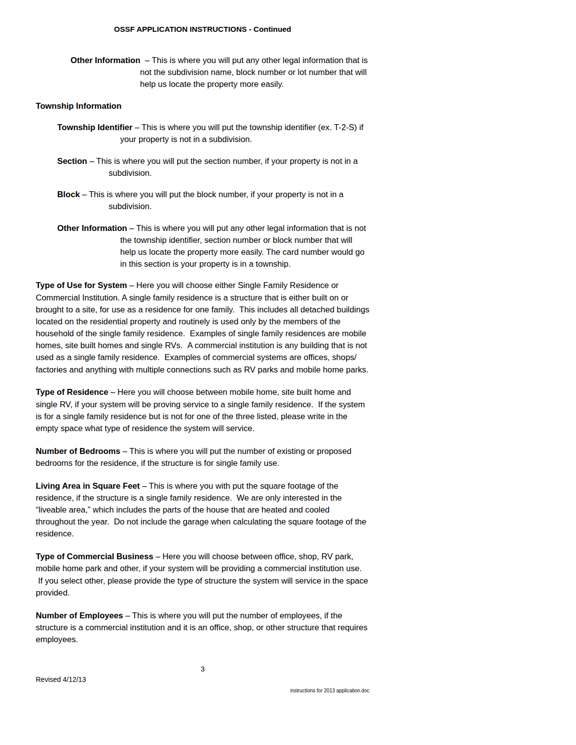OSSF APPLICATION INSTRUCTIONS - Continued
Other Information – This is where you will put any other legal information that is not the subdivision name, block number or lot number that will help us locate the property more easily.
Township Information
Township Identifier – This is where you will put the township identifier (ex. T-2-S) if your property is not in a subdivision.
Section – This is where you will put the section number, if your property is not in a subdivision.
Block – This is where you will put the block number, if your property is not in a subdivision.
Other Information – This is where you will put any other legal information that is not the township identifier, section number or block number that will help us locate the property more easily. The card number would go in this section is your property is in a township.
Type of Use for System – Here you will choose either Single Family Residence or Commercial Institution. A single family residence is a structure that is either built on or brought to a site, for use as a residence for one family. This includes all detached buildings located on the residential property and routinely is used only by the members of the household of the single family residence. Examples of single family residences are mobile homes, site built homes and single RVs. A commercial institution is any building that is not used as a single family residence. Examples of commercial systems are offices, shops/ factories and anything with multiple connections such as RV parks and mobile home parks.
Type of Residence – Here you will choose between mobile home, site built home and single RV, if your system will be proving service to a single family residence. If the system is for a single family residence but is not for one of the three listed, please write in the empty space what type of residence the system will service.
Number of Bedrooms – This is where you will put the number of existing or proposed bedrooms for the residence, if the structure is for single family use.
Living Area in Square Feet – This is where you with put the square footage of the residence, if the structure is a single family residence. We are only interested in the “liveable area,” which includes the parts of the house that are heated and cooled throughout the year. Do not include the garage when calculating the square footage of the residence.
Type of Commercial Business – Here you will choose between office, shop, RV park, mobile home park and other, if your system will be providing a commercial institution use. If you select other, please provide the type of structure the system will service in the space provided.
Number of Employees – This is where you will put the number of employees, if the structure is a commercial institution and it is an office, shop, or other structure that requires employees.
3
Revised 4/12/13
instructions for 2013 application.doc